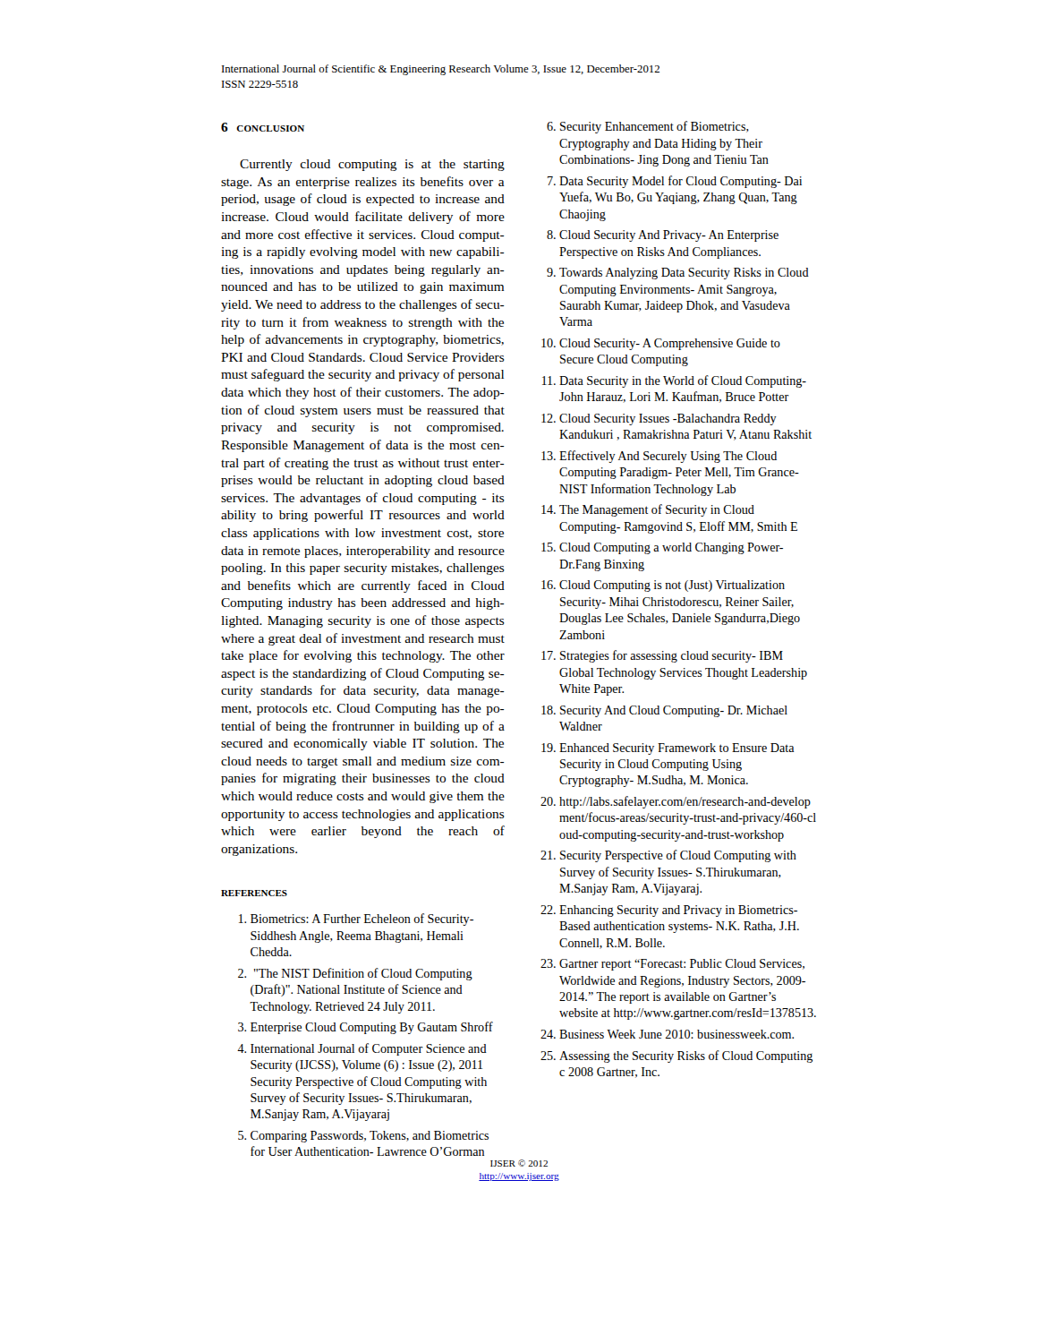International Journal of Scientific & Engineering Research Volume 3, Issue 12, December-2012
ISSN 2229-5518
6 Conclusion
Currently cloud computing is at the starting stage. As an enterprise realizes its benefits over a period, usage of cloud is expected to increase and increase. Cloud would facilitate delivery of more and more cost effective it services. Cloud computing is a rapidly evolving model with new capabilities, innovations and updates being regularly announced and has to be utilized to gain maximum yield. We need to address to the challenges of security to turn it from weakness to strength with the help of advancements in cryptography, biometrics, PKI and Cloud Standards. Cloud Service Providers must safeguard the security and privacy of personal data which they host of their customers. The adoption of cloud system users must be reassured that privacy and security is not compromised. Responsible Management of data is the most central part of creating the trust as without trust enterprises would be reluctant in adopting cloud based services. The advantages of cloud computing - its ability to bring powerful IT resources and world class applications with low investment cost, store data in remote places, interoperability and resource pooling. In this paper security mistakes, challenges and benefits which are currently faced in Cloud Computing industry has been addressed and highlighted. Managing security is one of those aspects where a great deal of investment and research must take place for evolving this technology. The other aspect is the standardizing of Cloud Computing security standards for data security, data management, protocols etc. Cloud Computing has the potential of being the frontrunner in building up of a secured and economically viable IT solution. The cloud needs to target small and medium size companies for migrating their businesses to the cloud which would reduce costs and would give them the opportunity to access technologies and applications which were earlier beyond the reach of organizations.
References
Biometrics: A Further Echeleon of Security- Siddhesh Angle, Reema Bhagtani, Hemali Chedda.
"The NIST Definition of Cloud Computing (Draft)". National Institute of Science and Technology. Retrieved 24 July 2011.
Enterprise Cloud Computing By Gautam Shroff
International Journal of Computer Science and Security (IJCSS), Volume (6) : Issue (2), 2011 Security Perspective of Cloud Computing with Survey of Security Issues- S.Thirukumaran, M.Sanjay Ram, A.Vijayaraj
Comparing Passwords, Tokens, and Biometrics for User Authentication- Lawrence O’Gorman
Security Enhancement of Biometrics, Cryptography and Data Hiding by Their Combinations- Jing Dong and Tieniu Tan
Data Security Model for Cloud Computing- Dai Yuefa, Wu Bo, Gu Yaqiang, Zhang Quan, Tang Chaojing
Cloud Security And Privacy- An Enterprise Perspective on Risks And Compliances.
Towards Analyzing Data Security Risks in Cloud Computing Environments- Amit Sangroya, Saurabh Kumar, Jaideep Dhok, and Vasudeva Varma
Cloud Security- A Comprehensive Guide to Secure Cloud Computing
Data Security in the World of Cloud Computing- John Harauz, Lori M. Kaufman, Bruce Potter
Cloud Security Issues -Balachandra Reddy Kandukuri , Ramakrishna Paturi V, Atanu Rakshit
Effectively And Securely Using The Cloud Computing Paradigm- Peter Mell, Tim Grance- NIST Information Technology Lab
The Management of Security in Cloud Computing- Ramgovind S, Eloff MM, Smith E
Cloud Computing a world Changing Power- Dr.Fang Binxing
Cloud Computing is not (Just) Virtualization Security- Mihai Christodorescu, Reiner Sailer, Douglas Lee Schales, Daniele Sgandurra,Diego Zamboni
Strategies for assessing cloud security- IBM Global Technology Services Thought Leadership White Paper.
Security And Cloud Computing- Dr. Michael Waldner
Enhanced Security Framework to Ensure Data Security in Cloud Computing Using Cryptography- M.Sudha, M. Monica.
http://labs.safelayer.com/en/research-and-development/focus-areas/security-trust-and-privacy/460-cloud-computing-security-and-trust-workshop
Security Perspective of Cloud Computing with Survey of Security Issues- S.Thirukumaran, M.Sanjay Ram, A.Vijayaraj.
Enhancing Security and Privacy in Biometrics- Based authentication systems- N.K. Ratha, J.H. Connell, R.M. Bolle.
Gartner report “Forecast: Public Cloud Services, Worldwide and Regions, Industry Sectors, 2009-2014.” The report is available on Gartner’s website at http://www.gartner.com/resId=1378513.
Business Week June 2010: businessweek.com.
Assessing the Security Risks of Cloud Computing c 2008 Gartner, Inc.
IJSER © 2012
http://www.ijser.org